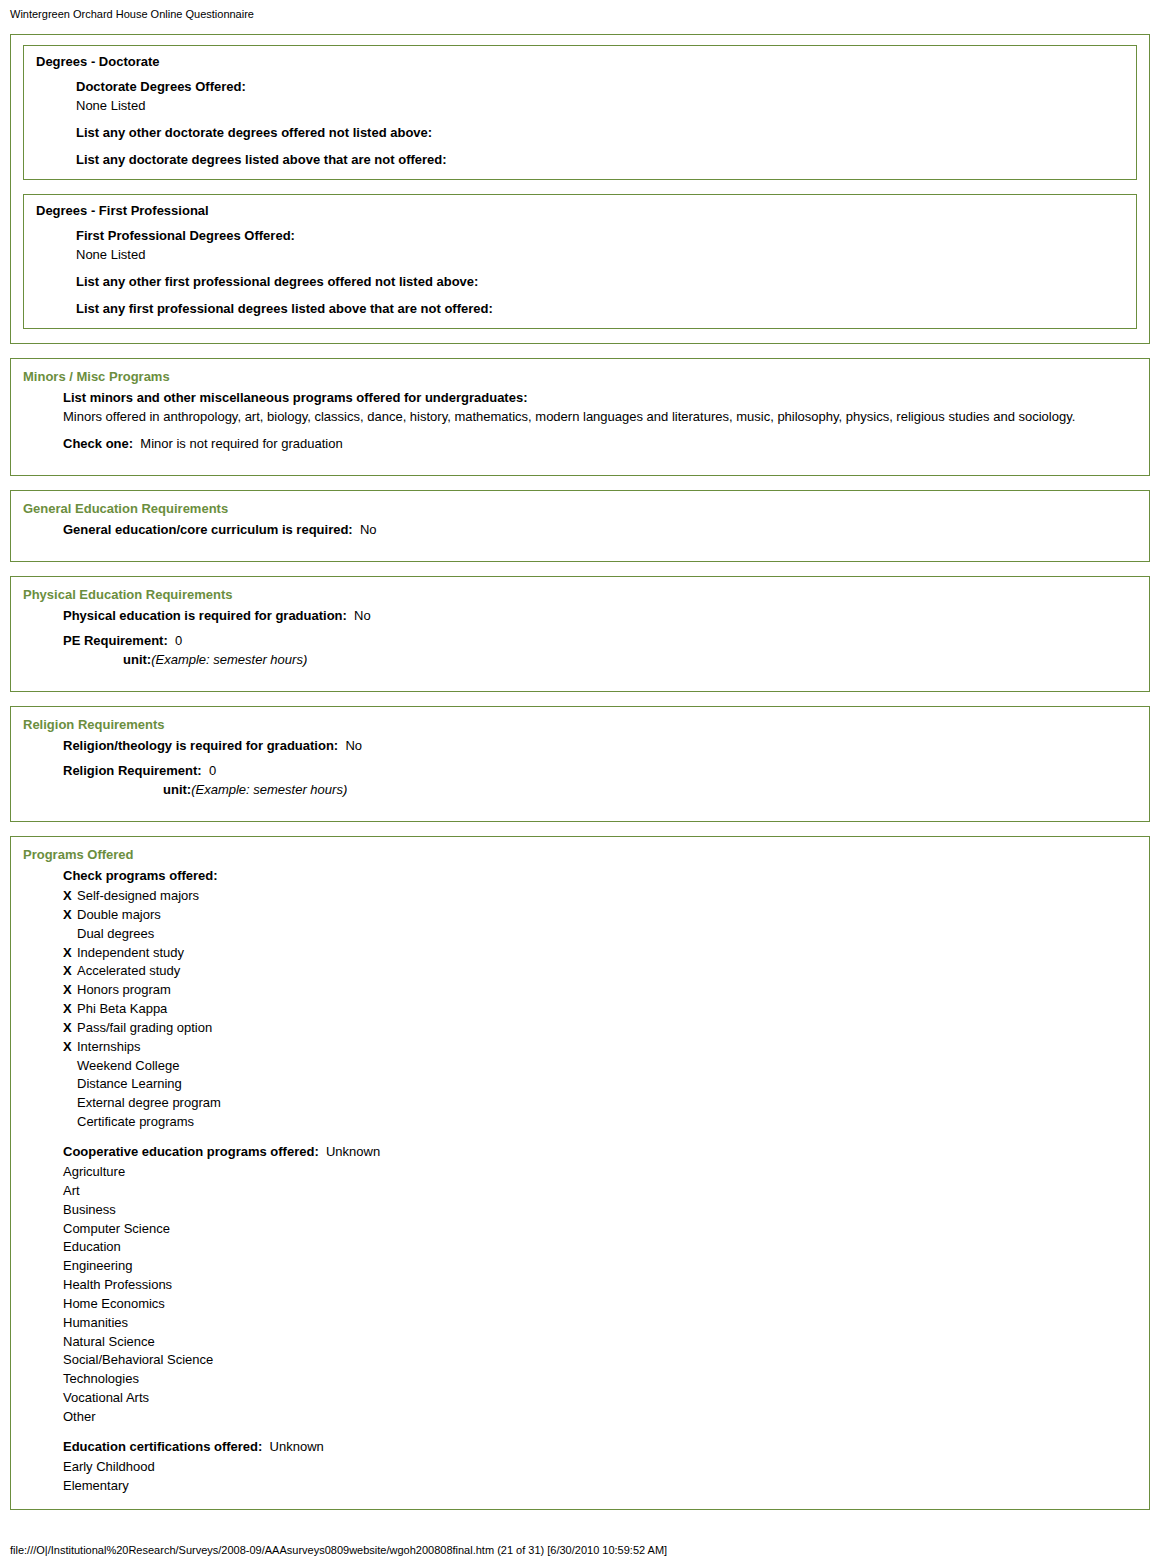Wintergreen Orchard House Online Questionnaire
Degrees - Doctorate
Doctorate Degrees Offered:
None Listed
List any other doctorate degrees offered not listed above:
List any doctorate degrees listed above that are not offered:
Degrees - First Professional
First Professional Degrees Offered:
None Listed
List any other first professional degrees offered not listed above:
List any first professional degrees listed above that are not offered:
Minors / Misc Programs
List minors and other miscellaneous programs offered for undergraduates:
Minors offered in anthropology, art, biology, classics, dance, history, mathematics, modern languages and literatures, music, philosophy, physics, religious studies and sociology.
Check one: Minor is not required for graduation
General Education Requirements
General education/core curriculum is required: No
Physical Education Requirements
Physical education is required for graduation: No
PE Requirement: 0
unit:(Example: semester hours)
Religion Requirements
Religion/theology is required for graduation: No
Religion Requirement: 0
unit:(Example: semester hours)
Programs Offered
Check programs offered:
XSelf-designed majors
XDouble majors
Dual degrees
XIndependent study
XAccelerated study
XHonors program
XPhi Beta Kappa
XPass/fail grading option
XInternships
Weekend College
Distance Learning
External degree program
Certificate programs
Cooperative education programs offered: Unknown
Agriculture
Art
Business
Computer Science
Education
Engineering
Health Professions
Home Economics
Humanities
Natural Science
Social/Behavioral Science
Technologies
Vocational Arts
Other
Education certifications offered: Unknown
Early Childhood
Elementary
file:///O|/Institutional%20Research/Surveys/2008-09/AAAsurveys0809website/wgoh200808final.htm (21 of 31) [6/30/2010 10:59:52 AM]